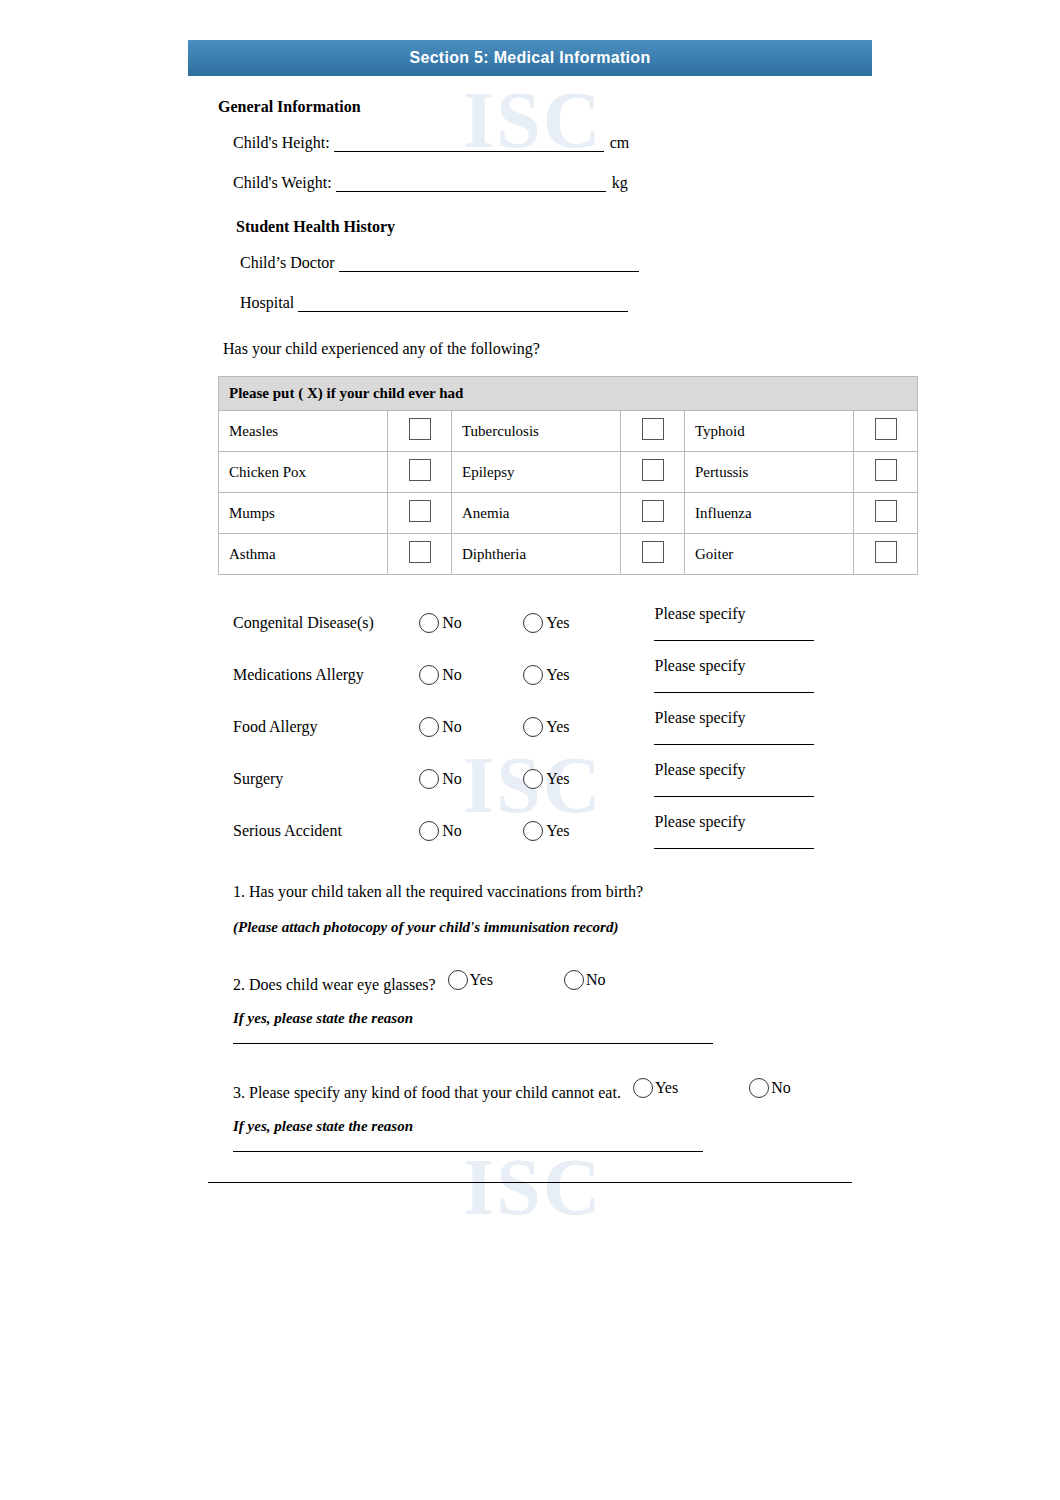ISC
ISC
ISC
Section 5: Medical Information
General Information
Child's Height: cm
Child's Weight: kg
Student Health History
Child’s Doctor
Hospital
Has your child experienced any of the following?
| Please put ( X) if your child ever had |
| --- |
| Measles | | Tuberculosis | | Typhoid | |
| Chicken Pox | | Epilepsy | | Pertussis | |
| Mumps | | Anemia | | Influenza | |
| Asthma | | Diphtheria | | Goiter | |
Congenital Disease(s) No Yes Please specify
Medications Allergy No Yes Please specify
Food Allergy No Yes Please specify
Surgery No Yes Please specify
Serious Accident No Yes Please specify
1. Has your child taken all the required vaccinations from birth?
(Please attach photocopy of your child's immunisation record)
2. Does child wear eye glasses? Yes No
If yes, please state the reason
3. Please specify any kind of food that your child cannot eat. Yes No
If yes, please state the reason